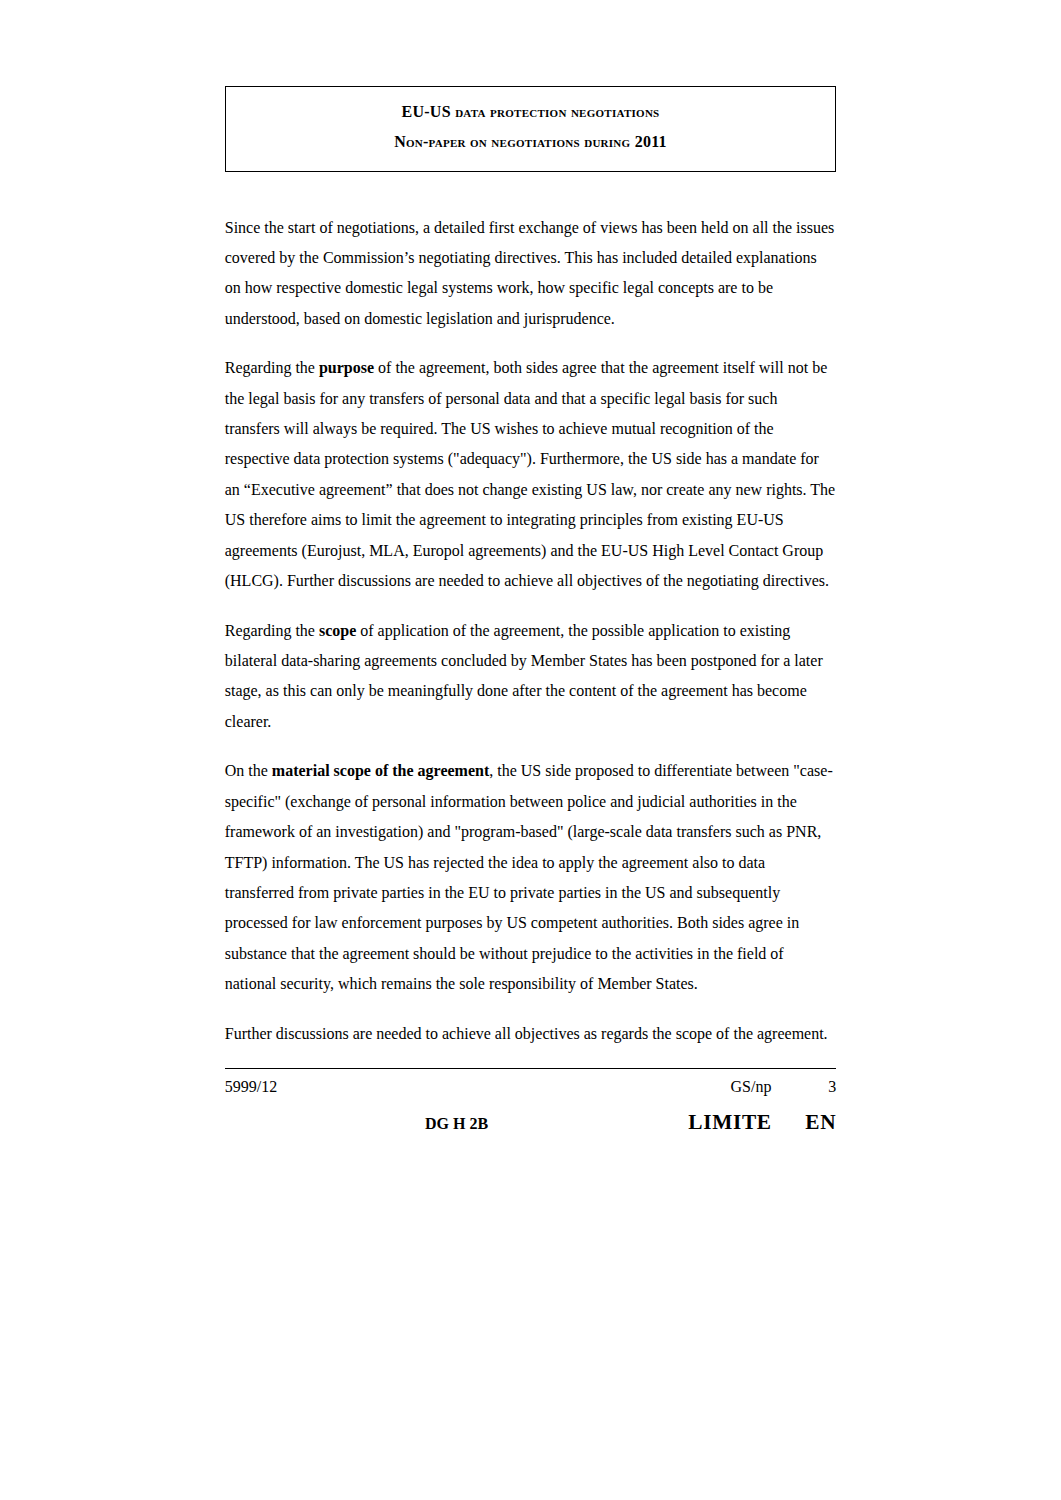EU-US data protection negotiations
Non-paper on negotiations during 2011
Since the start of negotiations, a detailed first exchange of views has been held on all the issues covered by the Commission’s negotiating directives. This has included detailed explanations on how respective domestic legal systems work, how specific legal concepts are to be understood, based on domestic legislation and jurisprudence.
Regarding the purpose of the agreement, both sides agree that the agreement itself will not be the legal basis for any transfers of personal data and that a specific legal basis for such transfers will always be required. The US wishes to achieve mutual recognition of the respective data protection systems ("adequacy"). Furthermore, the US side has a mandate for an “Executive agreement” that does not change existing US law, nor create any new rights. The US therefore aims to limit the agreement to integrating principles from existing EU-US agreements (Eurojust, MLA, Europol agreements) and the EU-US High Level Contact Group (HLCG). Further discussions are needed to achieve all objectives of the negotiating directives.
Regarding the scope of application of the agreement, the possible application to existing bilateral data-sharing agreements concluded by Member States has been postponed for a later stage, as this can only be meaningfully done after the content of the agreement has become clearer.
On the material scope of the agreement, the US side proposed to differentiate between "case-specific" (exchange of personal information between police and judicial authorities in the framework of an investigation) and "program-based" (large-scale data transfers such as PNR, TFTP) information. The US has rejected the idea to apply the agreement also to data transferred from private parties in the EU to private parties in the US and subsequently processed for law enforcement purposes by US competent authorities. Both sides agree in substance that the agreement should be without prejudice to the activities in the field of national security, which remains the sole responsibility of Member States.
Further discussions are needed to achieve all objectives as regards the scope of the agreement.
5999/12
GS/np 3
DG H 2B
LIMITE EN